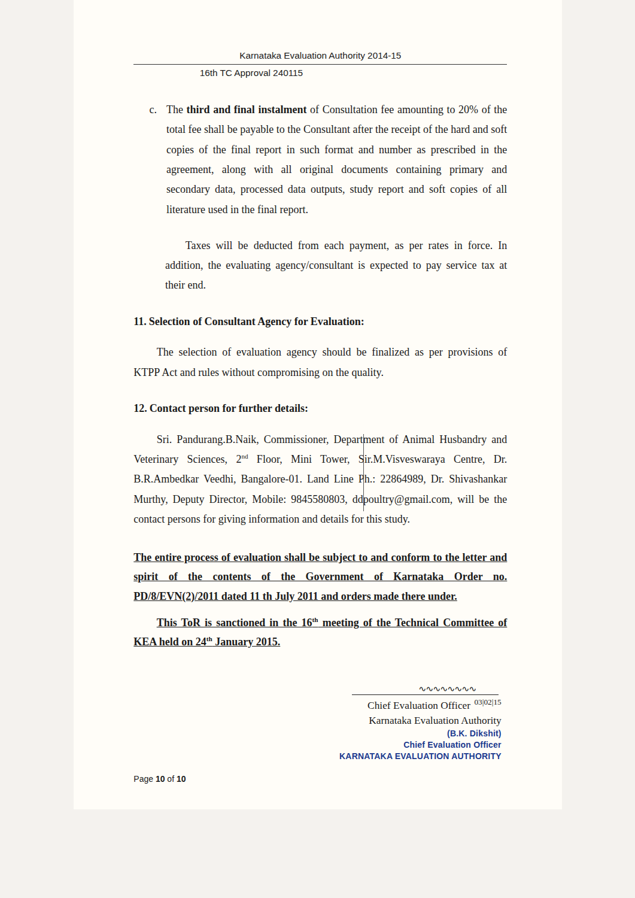Karnataka Evaluation Authority 2014-15 16th TC Approval 240115
The third and final instalment of Consultation fee amounting to 20% of the total fee shall be payable to the Consultant after the receipt of the hard and soft copies of the final report in such format and number as prescribed in the agreement, along with all original documents containing primary and secondary data, processed data outputs, study report and soft copies of all literature used in the final report.
Taxes will be deducted from each payment, as per rates in force. In addition, the evaluating agency/consultant is expected to pay service tax at their end.
11. Selection of Consultant Agency for Evaluation:
The selection of evaluation agency should be finalized as per provisions of KTPP Act and rules without compromising on the quality.
12. Contact person for further details:
Sri. Pandurang.B.Naik, Commissioner, Department of Animal Husbandry and Veterinary Sciences, 2nd Floor, Mini Tower, Sir.M.Visveswaraya Centre, Dr. B.R.Ambedkar Veedhi, Bangalore-01. Land Line Ph.: 22864989, Dr. Shivashankar Murthy, Deputy Director, Mobile: 9845580803, ddpoultry@gmail.com, will be the contact persons for giving information and details for this study.
The entire process of evaluation shall be subject to and conform to the letter and spirit of the contents of the Government of Karnataka Order no. PD/8/EVN(2)/2011 dated 11 th July 2011 and orders made there under.
This ToR is sanctioned in the 16th meeting of the Technical Committee of KEA held on 24th January 2015.
∿∿∿∿∿∿∿∿
Chief Evaluation Officer 03|02|15
Karnataka Evaluation Authority
(B.K. Dikshit)
Chief Evaluation Officer
KARNATAKA EVALUATION AUTHORITY
Page 10 of 10